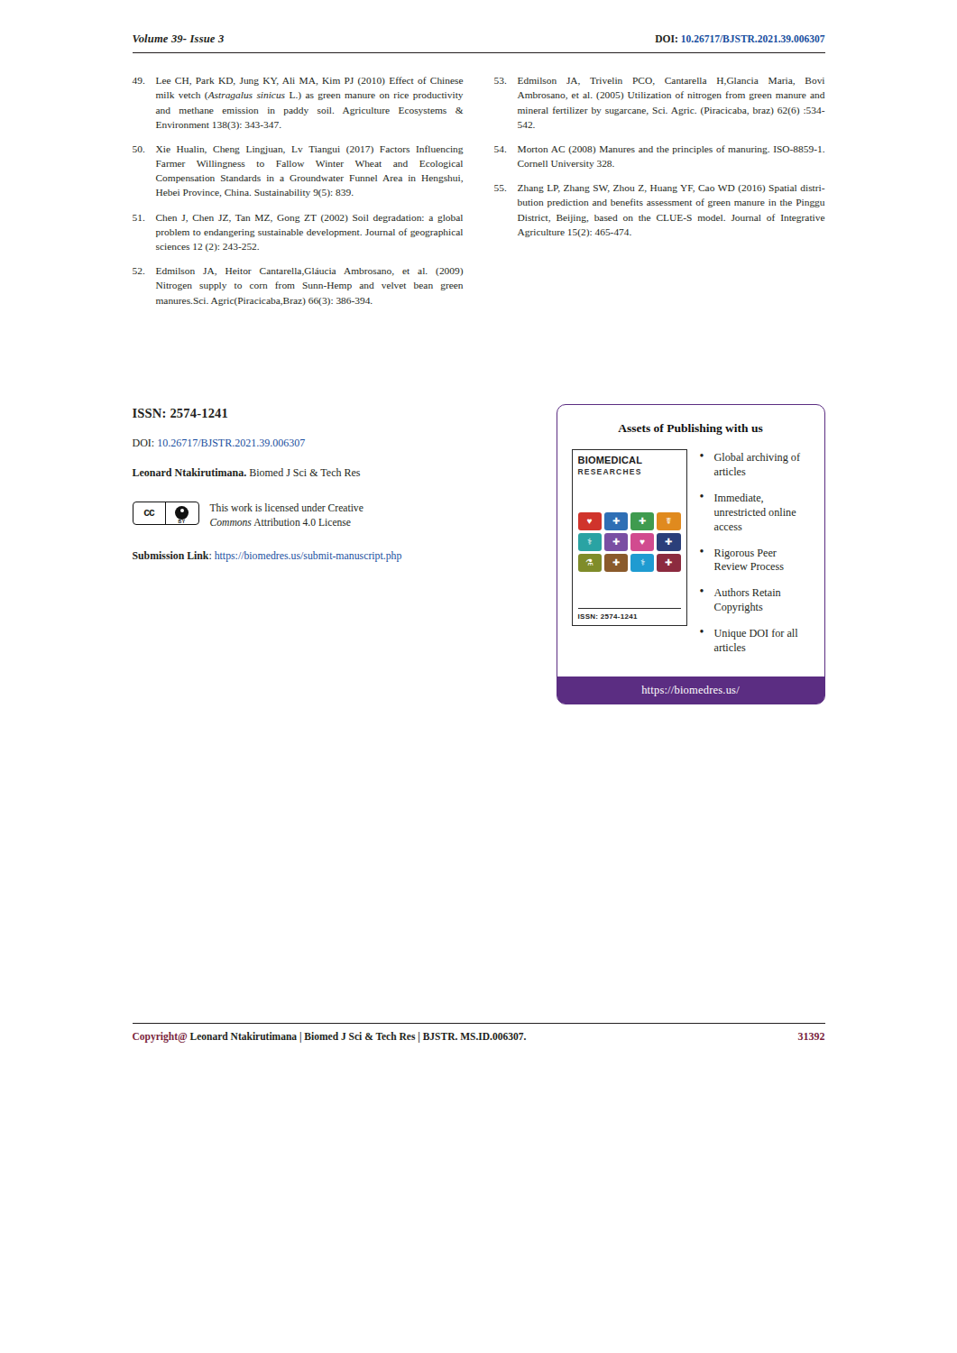Volume 39- Issue 3
DOI: 10.26717/BJSTR.2021.39.006307
49. Lee CH, Park KD, Jung KY, Ali MA, Kim PJ (2010) Effect of Chinese milk vetch (Astragalus sinicus L.) as green manure on rice productivity and methane emission in paddy soil. Agriculture Ecosystems & Environment 138(3): 343-347.
50. Xie Hualin, Cheng Lingjuan, Lv Tiangui (2017) Factors Influencing Farmer Willingness to Fallow Winter Wheat and Ecological Compensation Standards in a Groundwater Funnel Area in Hengshui, Hebei Province, China. Sustainability 9(5): 839.
51. Chen J, Chen JZ, Tan MZ, Gong ZT (2002) Soil degradation: a global problem to endangering sustainable development. Journal of geographical sciences 12 (2): 243-252.
52. Edmilson JA, Heitor Cantarella,Gláucia Ambrosano, et al. (2009) Nitrogen supply to corn from Sunn-Hemp and velvet bean green manures.Sci. Agric(Piracicaba,Braz) 66(3): 386-394.
53. Edmilson JA, Trivelin PCO, Cantarella H,Glancia Maria, Bovi Ambrosano, et al. (2005) Utilization of nitrogen from green manure and mineral fertilizer by sugarcane, Sci. Agric. (Piracicaba, braz) 62(6) :534-542.
54. Morton AC (2008) Manures and the principles of manuring. ISO-8859-1. Cornell University 328.
55. Zhang LP, Zhang SW, Zhou Z, Huang YF, Cao WD (2016) Spatial distribution prediction and benefits assessment of green manure in the Pinggu District, Beijing, based on the CLUE-S model. Journal of Integrative Agriculture 15(2): 465-474.
ISSN: 2574-1241
DOI: 10.26717/BJSTR.2021.39.006307
Leonard Ntakirutimana. Biomed J Sci & Tech Res
cc
BY
This work is licensed under Creative
Commons Attribution 4.0 License
Submission Link: https://biomedres.us/submit-manuscript.php
Assets of Publishing with us
BIOMEDICALRESEARCHES
♥
✚
✚
☤
⚕
✚
♥
✚
⚗
✚
⚕
✚
ISSN: 2574-1241
Global archiving of articles
Immediate, unrestricted online access
Rigorous Peer Review Process
Authors Retain Copyrights
Unique DOI for all articles
https://biomedres.us/
Copyright@ Leonard Ntakirutimana | Biomed J Sci & Tech Res | BJSTR. MS.ID.006307.
31392